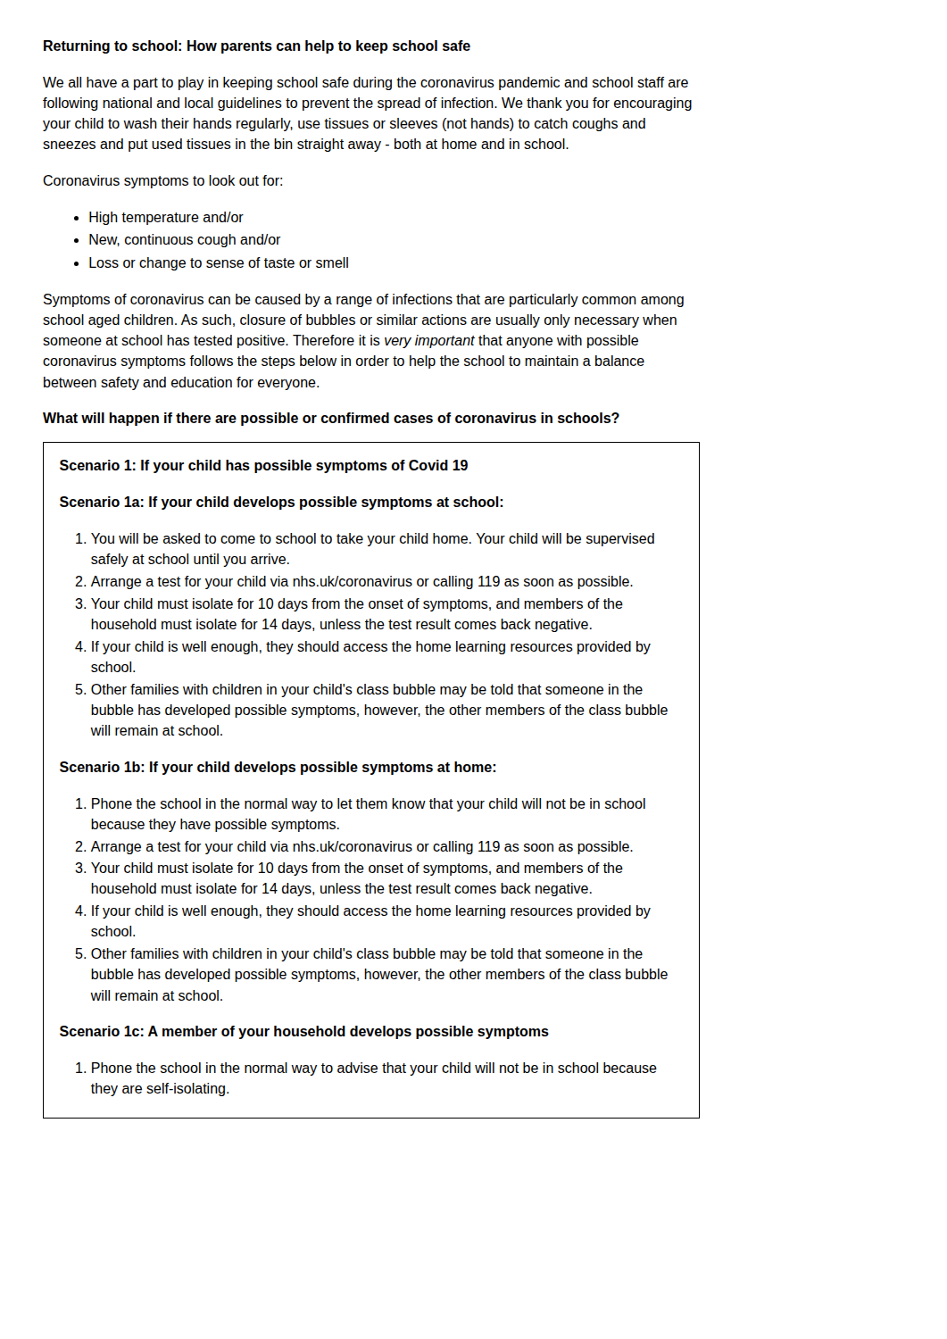Returning to school: How parents can help to keep school safe
We all have a part to play in keeping school safe during the coronavirus pandemic and school staff are following national and local guidelines to prevent the spread of infection. We thank you for encouraging your child to wash their hands regularly, use tissues or sleeves (not hands) to catch coughs and sneezes and put used tissues in the bin straight away - both at home and in school.
Coronavirus symptoms to look out for:
High temperature and/or
New, continuous cough and/or
Loss or change to sense of taste or smell
Symptoms of coronavirus can be caused by a range of infections that are particularly common among school aged children. As such, closure of bubbles or similar actions are usually only necessary when someone at school has tested positive. Therefore it is very important that anyone with possible coronavirus symptoms follows the steps below in order to help the school to maintain a balance between safety and education for everyone.
What will happen if there are possible or confirmed cases of coronavirus in schools?
Scenario 1: If your child has possible symptoms of Covid 19
Scenario 1a: If your child develops possible symptoms at school:
You will be asked to come to school to take your child home. Your child will be supervised safely at school until you arrive.
Arrange a test for your child via nhs.uk/coronavirus or calling 119 as soon as possible.
Your child must isolate for 10 days from the onset of symptoms, and members of the household must isolate for 14 days, unless the test result comes back negative.
If your child is well enough, they should access the home learning resources provided by school.
Other families with children in your child's class bubble may be told that someone in the bubble has developed possible symptoms, however, the other members of the class bubble will remain at school.
Scenario 1b: If your child develops possible symptoms at home:
Phone the school in the normal way to let them know that your child will not be in school because they have possible symptoms.
Arrange a test for your child via nhs.uk/coronavirus or calling 119 as soon as possible.
Your child must isolate for 10 days from the onset of symptoms, and members of the household must isolate for 14 days, unless the test result comes back negative.
If your child is well enough, they should access the home learning resources provided by school.
Other families with children in your child's class bubble may be told that someone in the bubble has developed possible symptoms, however, the other members of the class bubble will remain at school.
Scenario 1c: A member of your household develops possible symptoms
Phone the school in the normal way to advise that your child will not be in school because they are self-isolating.